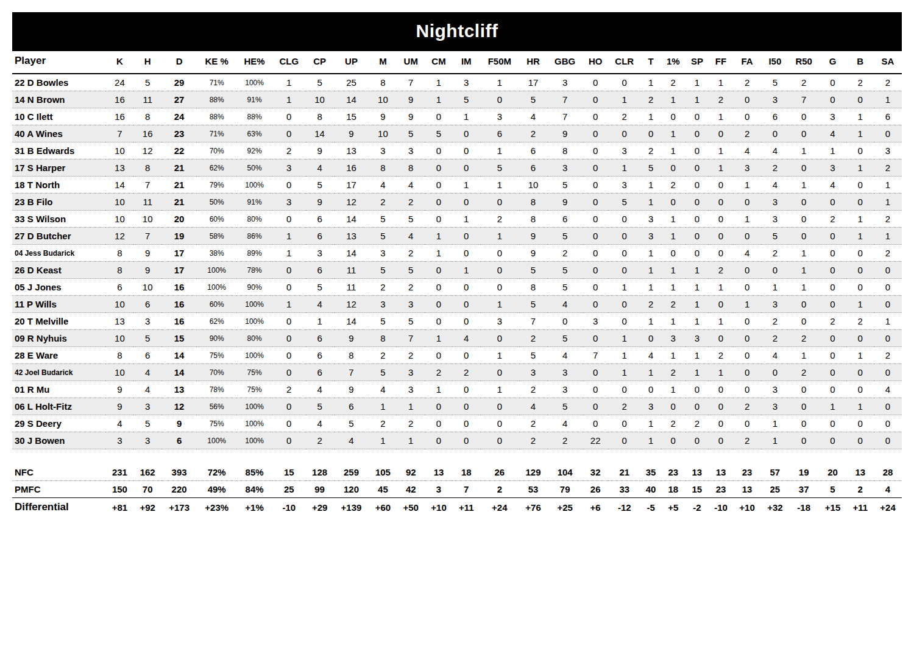Nightcliff
| Player | K | H | D | KE % | HE% | CLG | CP | UP | M | UM | CM | IM | F50M | HR | GBG | HO | CLR | T | 1% | SP | FF | FA | I50 | R50 | G | B | SA |
| --- | --- | --- | --- | --- | --- | --- | --- | --- | --- | --- | --- | --- | --- | --- | --- | --- | --- | --- | --- | --- | --- | --- | --- | --- | --- | --- | --- |
| 22 D Bowles | 24 | 5 | 29 | 71% | 100% | 1 | 5 | 25 | 8 | 7 | 1 | 3 | 1 | 17 | 3 | 0 | 0 | 1 | 2 | 1 | 1 | 2 | 5 | 2 | 0 | 2 | 2 |
| 14 N Brown | 16 | 11 | 27 | 88% | 91% | 1 | 10 | 14 | 10 | 9 | 1 | 5 | 0 | 5 | 7 | 0 | 1 | 2 | 1 | 1 | 2 | 0 | 3 | 7 | 0 | 0 | 1 |
| 10 C Ilett | 16 | 8 | 24 | 88% | 88% | 0 | 8 | 15 | 9 | 9 | 0 | 1 | 3 | 4 | 7 | 0 | 2 | 1 | 0 | 0 | 1 | 0 | 6 | 0 | 3 | 1 | 6 |
| 40 A Wines | 7 | 16 | 23 | 71% | 63% | 0 | 14 | 9 | 10 | 5 | 5 | 0 | 6 | 2 | 9 | 0 | 0 | 0 | 1 | 0 | 0 | 2 | 0 | 0 | 4 | 1 | 0 |
| 31 B Edwards | 10 | 12 | 22 | 70% | 92% | 2 | 9 | 13 | 3 | 3 | 0 | 0 | 1 | 6 | 8 | 0 | 3 | 2 | 1 | 0 | 1 | 4 | 4 | 1 | 1 | 0 | 3 |
| 17 S Harper | 13 | 8 | 21 | 62% | 50% | 3 | 4 | 16 | 8 | 8 | 0 | 0 | 5 | 6 | 3 | 0 | 1 | 5 | 0 | 0 | 1 | 3 | 2 | 0 | 3 | 1 | 2 |
| 18 T North | 14 | 7 | 21 | 79% | 100% | 0 | 5 | 17 | 4 | 4 | 0 | 1 | 1 | 10 | 5 | 0 | 3 | 1 | 2 | 0 | 0 | 1 | 4 | 1 | 4 | 0 | 1 |
| 23 B Filo | 10 | 11 | 21 | 50% | 91% | 3 | 9 | 12 | 2 | 2 | 0 | 0 | 0 | 8 | 9 | 0 | 5 | 1 | 0 | 0 | 0 | 0 | 3 | 0 | 0 | 0 | 1 |
| 33 S Wilson | 10 | 10 | 20 | 60% | 80% | 0 | 6 | 14 | 5 | 5 | 0 | 1 | 2 | 8 | 6 | 0 | 0 | 3 | 1 | 0 | 0 | 1 | 3 | 0 | 2 | 1 | 2 |
| 27 D Butcher | 12 | 7 | 19 | 58% | 86% | 1 | 6 | 13 | 5 | 4 | 1 | 0 | 1 | 9 | 5 | 0 | 0 | 3 | 1 | 0 | 0 | 0 | 5 | 0 | 0 | 1 | 1 |
| 04 Jess Budarick | 8 | 9 | 17 | 38% | 89% | 1 | 3 | 14 | 3 | 2 | 1 | 0 | 0 | 9 | 2 | 0 | 0 | 1 | 0 | 0 | 0 | 4 | 2 | 1 | 0 | 0 | 2 |
| 26 D Keast | 8 | 9 | 17 | 100% | 78% | 0 | 6 | 11 | 5 | 5 | 0 | 1 | 0 | 5 | 5 | 0 | 0 | 1 | 1 | 1 | 2 | 0 | 0 | 1 | 0 | 0 | 0 |
| 05 J Jones | 6 | 10 | 16 | 100% | 90% | 0 | 5 | 11 | 2 | 2 | 0 | 0 | 0 | 8 | 5 | 0 | 1 | 1 | 1 | 1 | 1 | 0 | 1 | 1 | 0 | 0 | 0 |
| 11 P Wills | 10 | 6 | 16 | 60% | 100% | 1 | 4 | 12 | 3 | 3 | 0 | 0 | 1 | 5 | 4 | 0 | 0 | 2 | 2 | 1 | 0 | 1 | 3 | 0 | 0 | 1 | 0 |
| 20 T Melville | 13 | 3 | 16 | 62% | 100% | 0 | 1 | 14 | 5 | 5 | 0 | 0 | 3 | 7 | 0 | 3 | 0 | 1 | 1 | 1 | 1 | 0 | 2 | 0 | 2 | 2 | 1 |
| 09 R Nyhuis | 10 | 5 | 15 | 90% | 80% | 0 | 6 | 9 | 8 | 7 | 1 | 4 | 0 | 2 | 5 | 0 | 1 | 0 | 3 | 3 | 0 | 0 | 2 | 2 | 0 | 0 | 0 |
| 28 E Ware | 8 | 6 | 14 | 75% | 100% | 0 | 6 | 8 | 2 | 2 | 0 | 0 | 1 | 5 | 4 | 7 | 1 | 4 | 1 | 1 | 2 | 0 | 4 | 1 | 0 | 1 | 2 |
| 42 Joel Budarick | 10 | 4 | 14 | 70% | 75% | 0 | 6 | 7 | 5 | 3 | 2 | 2 | 0 | 3 | 3 | 0 | 1 | 1 | 2 | 1 | 1 | 0 | 0 | 2 | 0 | 0 | 0 |
| 01 R Mu | 9 | 4 | 13 | 78% | 75% | 2 | 4 | 9 | 4 | 3 | 1 | 0 | 1 | 2 | 3 | 0 | 0 | 0 | 1 | 0 | 0 | 0 | 3 | 0 | 0 | 0 | 4 |
| 06 L Holt-Fitz | 9 | 3 | 12 | 56% | 100% | 0 | 5 | 6 | 1 | 1 | 0 | 0 | 0 | 4 | 5 | 0 | 2 | 3 | 0 | 0 | 0 | 2 | 3 | 0 | 1 | 1 | 0 |
| 29 S Deery | 4 | 5 | 9 | 75% | 100% | 0 | 4 | 5 | 2 | 2 | 0 | 0 | 0 | 2 | 4 | 0 | 0 | 1 | 2 | 2 | 0 | 0 | 1 | 0 | 0 | 0 | 0 |
| 30 J Bowen | 3 | 3 | 6 | 100% | 100% | 0 | 2 | 4 | 1 | 1 | 0 | 0 | 0 | 2 | 2 | 22 | 0 | 1 | 0 | 0 | 0 | 2 | 1 | 0 | 0 | 0 | 0 |
| NFC | 231 | 162 | 393 | 72% | 85% | 15 | 128 | 259 | 105 | 92 | 13 | 18 | 26 | 129 | 104 | 32 | 21 | 35 | 23 | 13 | 13 | 23 | 57 | 19 | 20 | 13 | 28 |
| PMFC | 150 | 70 | 220 | 49% | 84% | 25 | 99 | 120 | 45 | 42 | 3 | 7 | 2 | 53 | 79 | 26 | 33 | 40 | 18 | 15 | 23 | 13 | 25 | 37 | 5 | 2 | 4 |
| Differential | +81 | +92 | +173 | +23% | +1% | -10 | +29 | +139 | +60 | +50 | +10 | +11 | +24 | +76 | +25 | +6 | -12 | -5 | +5 | -2 | -10 | +10 | +32 | -18 | +15 | +11 | +24 |